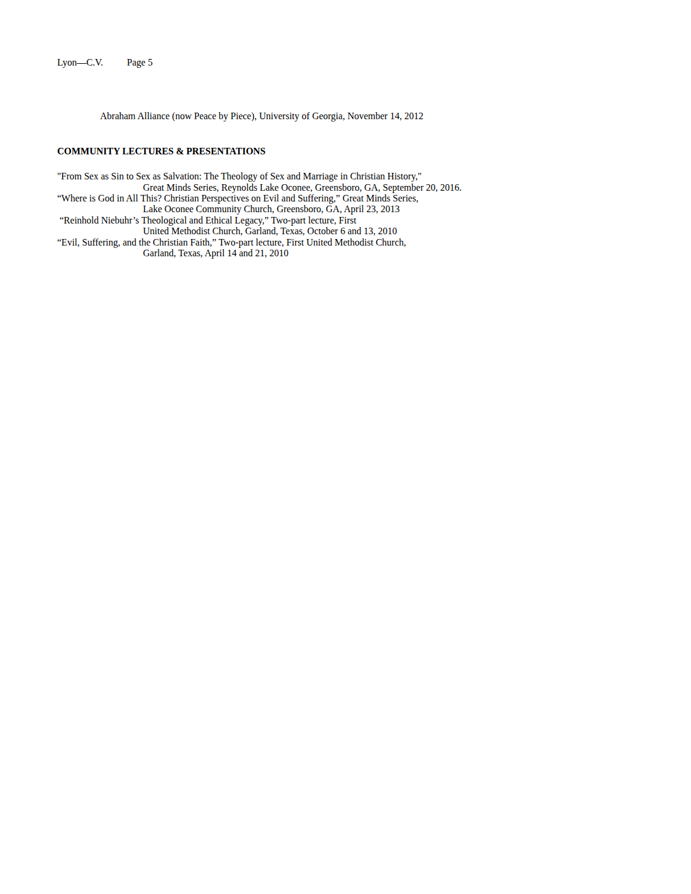Lyon—C.V. Page 5
Abraham Alliance (now Peace by Piece), University of Georgia, November 14, 2012
COMMUNITY LECTURES & PRESENTATIONS
"From Sex as Sin to Sex as Salvation: The Theology of Sex and Marriage in Christian History," Great Minds Series, Reynolds Lake Oconee, Greensboro, GA, September 20, 2016.
“Where is God in All This? Christian Perspectives on Evil and Suffering,” Great Minds Series, Lake Oconee Community Church, Greensboro, GA, April 23, 2013
“Reinhold Niebuhr’s Theological and Ethical Legacy,” Two-part lecture, First United Methodist Church, Garland, Texas, October 6 and 13, 2010
“Evil, Suffering, and the Christian Faith,” Two-part lecture, First United Methodist Church, Garland, Texas, April 14 and 21, 2010